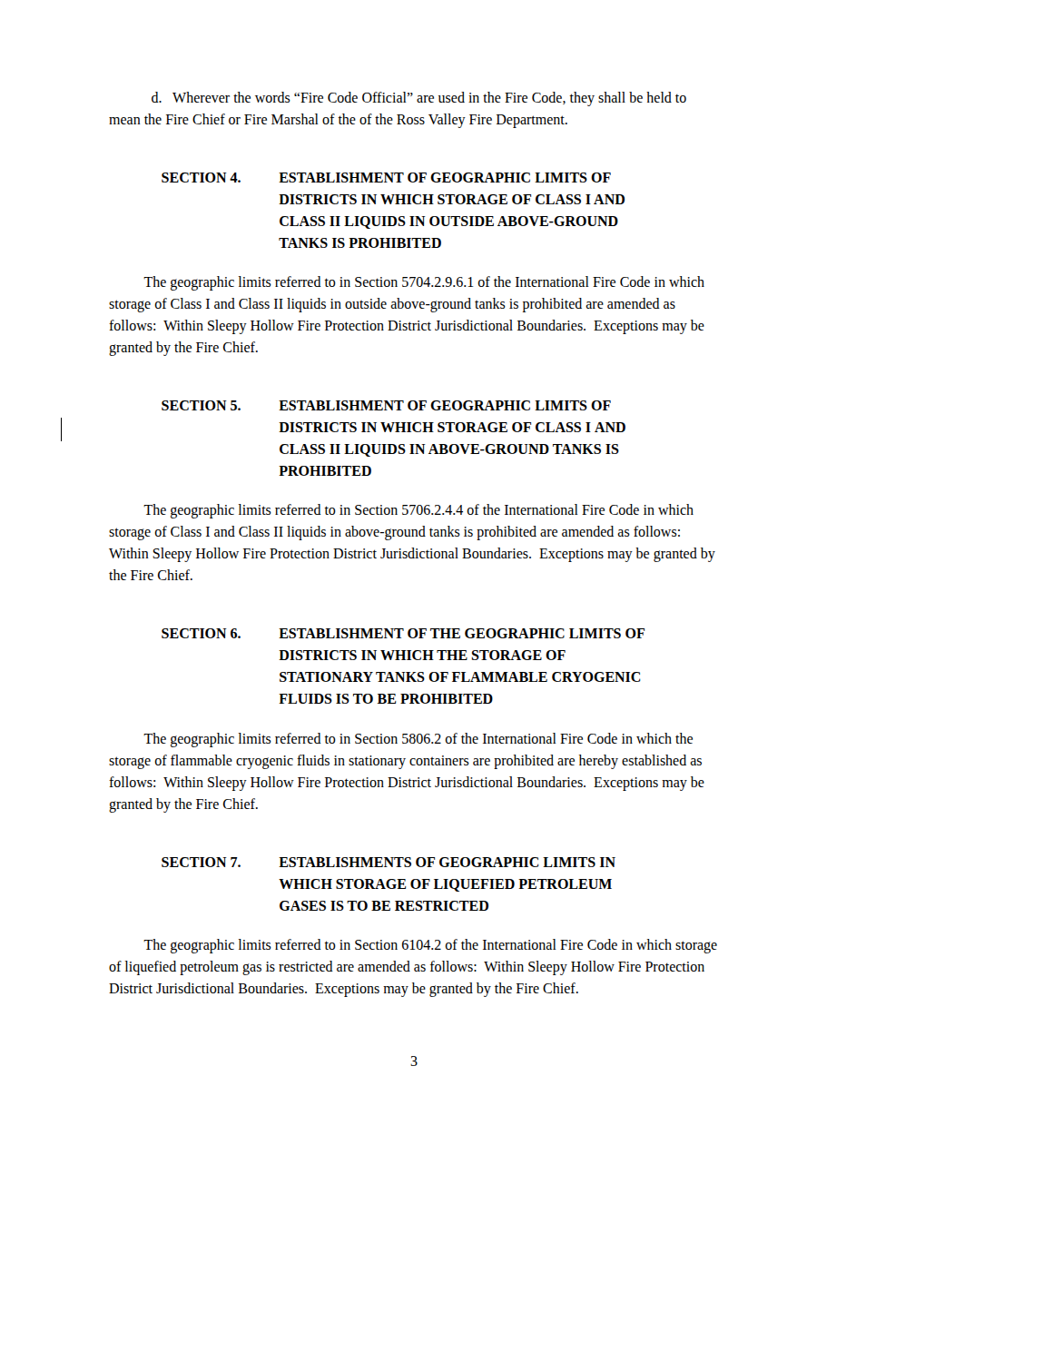d. Wherever the words “Fire Code Official” are used in the Fire Code, they shall be held to mean the Fire Chief or Fire Marshal of the of the Ross Valley Fire Department.
SECTION 4. ESTABLISHMENT OF GEOGRAPHIC LIMITS OF DISTRICTS IN WHICH STORAGE OF CLASS I AND CLASS II LIQUIDS IN OUTSIDE ABOVE-GROUND TANKS IS PROHIBITED
The geographic limits referred to in Section 5704.2.9.6.1 of the International Fire Code in which storage of Class I and Class II liquids in outside above-ground tanks is prohibited are amended as follows: Within Sleepy Hollow Fire Protection District Jurisdictional Boundaries. Exceptions may be granted by the Fire Chief.
SECTION 5. ESTABLISHMENT OF GEOGRAPHIC LIMITS OF DISTRICTS IN WHICH STORAGE OF CLASS I AND CLASS II LIQUIDS IN ABOVE-GROUND TANKS IS PROHIBITED
The geographic limits referred to in Section 5706.2.4.4 of the International Fire Code in which storage of Class I and Class II liquids in above-ground tanks is prohibited are amended as follows: Within Sleepy Hollow Fire Protection District Jurisdictional Boundaries. Exceptions may be granted by the Fire Chief.
SECTION 6. ESTABLISHMENT OF THE GEOGRAPHIC LIMITS OF DISTRICTS IN WHICH THE STORAGE OF STATIONARY TANKS OF FLAMMABLE CRYOGENIC FLUIDS IS TO BE PROHIBITED
The geographic limits referred to in Section 5806.2 of the International Fire Code in which the storage of flammable cryogenic fluids in stationary containers are prohibited are hereby established as follows: Within Sleepy Hollow Fire Protection District Jurisdictional Boundaries. Exceptions may be granted by the Fire Chief.
SECTION 7. ESTABLISHMENTS OF GEOGRAPHIC LIMITS IN WHICH STORAGE OF LIQUEFIED PETROLEUM GASES IS TO BE RESTRICTED
The geographic limits referred to in Section 6104.2 of the International Fire Code in which storage of liquefied petroleum gas is restricted are amended as follows: Within Sleepy Hollow Fire Protection District Jurisdictional Boundaries. Exceptions may be granted by the Fire Chief.
3